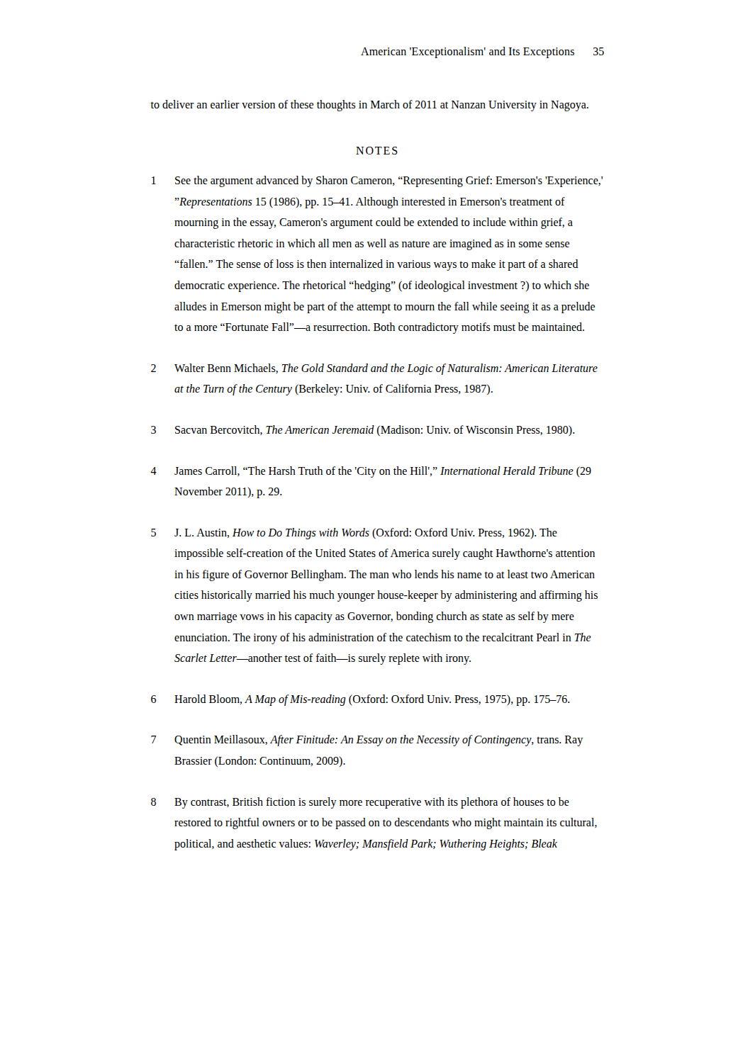American 'Exceptionalism' and Its Exceptions35
to deliver an earlier version of these thoughts in March of 2011 at Nanzan University in Nagoya.
NOTES
1 See the argument advanced by Sharon Cameron, “Representing Grief: Emerson's 'Experience,' ”Representations 15 (1986), pp. 15–41. Although interested in Emerson's treatment of mourning in the essay, Cameron's argument could be extended to include within grief, a characteristic rhetoric in which all men as well as nature are imagined as in some sense “fallen.” The sense of loss is then internalized in various ways to make it part of a shared democratic experience. The rhetorical “hedging” (of ideological investment ?) to which she alludes in Emerson might be part of the attempt to mourn the fall while seeing it as a prelude to a more “Fortunate Fall”—a resurrection. Both contradictory motifs must be maintained.
2 Walter Benn Michaels, The Gold Standard and the Logic of Naturalism: American Literature at the Turn of the Century (Berkeley: Univ. of California Press, 1987).
3 Sacvan Bercovitch, The American Jeremaid (Madison: Univ. of Wisconsin Press, 1980).
4 James Carroll, “The Harsh Truth of the 'City on the Hill',” International Herald Tribune (29 November 2011), p. 29.
5 J. L. Austin, How to Do Things with Words (Oxford: Oxford Univ. Press, 1962). The impossible self-creation of the United States of America surely caught Hawthorne's attention in his figure of Governor Bellingham. The man who lends his name to at least two American cities historically married his much younger house-keeper by administering and affirming his own marriage vows in his capacity as Governor, bonding church as state as self by mere enunciation. The irony of his administration of the catechism to the recalcitrant Pearl in The Scarlet Letter—another test of faith—is surely replete with irony.
6 Harold Bloom, A Map of Mis-reading (Oxford: Oxford Univ. Press, 1975), pp. 175–76.
7 Quentin Meillasoux, After Finitude: An Essay on the Necessity of Contingency, trans. Ray Brassier (London: Continuum, 2009).
8 By contrast, British fiction is surely more recuperative with its plethora of houses to be restored to rightful owners or to be passed on to descendants who might maintain its cultural, political, and aesthetic values: Waverley; Mansfield Park; Wuthering Heights; Bleak